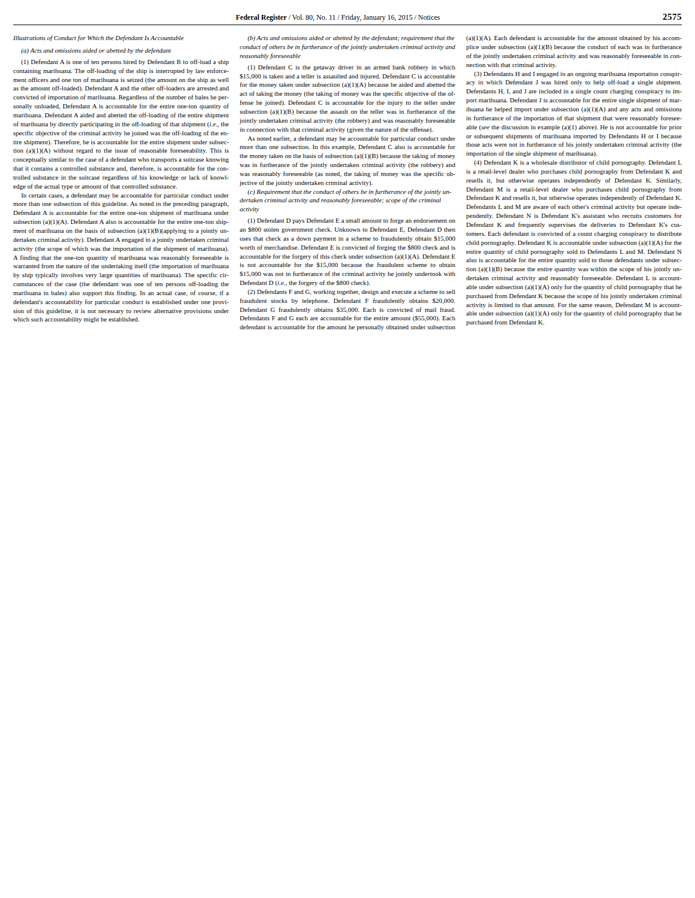Federal Register / Vol. 80, No. 11 / Friday, January 16, 2015 / Notices
2575
Illustrations of Conduct for Which the Defendant Is Accountable
(a) Acts and omissions aided or abetted by the defendant
(1) Defendant A is one of ten persons hired by Defendant B to off-load a ship containing marihuana. The off-loading of the ship is interrupted by law enforcement officers and one ton of marihuana is seized (the amount on the ship as well as the amount off-loaded). Defendant A and the other off-loaders are arrested and convicted of importation of marihuana. Regardless of the number of bales he personally unloaded, Defendant A is accountable for the entire one-ton quantity of marihuana. Defendant A aided and abetted the off-loading of the entire shipment of marihuana by directly participating in the off-loading of that shipment (i.e., the specific objective of the criminal activity he joined was the off-loading of the entire shipment). Therefore, he is accountable for the entire shipment under subsection (a)(1)(A) without regard to the issue of reasonable foreseeability. This is conceptually similar to the case of a defendant who transports a suitcase knowing that it contains a controlled substance and, therefore, is accountable for the controlled substance in the suitcase regardless of his knowledge or lack of knowledge of the actual type or amount of that controlled substance.
In certain cases, a defendant may be accountable for particular conduct under more than one subsection of this guideline. As noted in the preceding paragraph, Defendant A is accountable for the entire one-ton shipment of marihuana under subsection (a)(1)(A). Defendant A also is accountable for the entire one-ton shipment of marihuana on the basis of subsection (a)(1)(B)(applying to a jointly undertaken criminal activity). Defendant A engaged in a jointly undertaken criminal activity (the scope of which was the importation of the shipment of marihuana). A finding that the one-ton quantity of marihuana was reasonably foreseeable is warranted from the nature of the undertaking itself (the importation of marihuana by ship typically involves very large quantities of marihuana). The specific circumstances of the case (the defendant was one of ten persons off-loading the marihuana in bales) also support this finding. In an actual case, of course, if a defendant's accountability for particular conduct is established under one provision of this guideline, it is not necessary to review alternative provisions under which such accountability might be established.
(b) Acts and omissions aided or abetted by the defendant; requirement that the conduct of others be in furtherance of the jointly undertaken criminal activity and reasonably foreseeable
(1) Defendant C is the getaway driver in an armed bank robbery in which $15,000 is taken and a teller is assaulted and injured. Defendant C is accountable for the money taken under subsection (a)(1)(A) because he aided and abetted the act of taking the money (the taking of money was the specific objective of the offense he joined). Defendant C is accountable for the injury to the teller under subsection (a)(1)(B) because the assault on the teller was in furtherance of the jointly undertaken criminal activity (the robbery) and was reasonably foreseeable in connection with that criminal activity (given the nature of the offense).
As noted earlier, a defendant may be accountable for particular conduct under more than one subsection. In this example, Defendant C also is accountable for the money taken on the basis of subsection (a)(1)(B) because the taking of money was in furtherance of the jointly undertaken criminal activity (the robbery) and was reasonably foreseeable (as noted, the taking of money was the specific objective of the jointly undertaken criminal activity).
(c) Requirement that the conduct of others be in furtherance of the jointly undertaken criminal activity and reasonably foreseeable; scope of the criminal activity
(1) Defendant D pays Defendant E a small amount to forge an endorsement on an $800 stolen government check. Unknown to Defendant E, Defendant D then uses that check as a down payment in a scheme to fraudulently obtain $15,000 worth of merchandise. Defendant E is convicted of forging the $800 check and is accountable for the forgery of this check under subsection (a)(1)(A). Defendant E is not accountable for the $15,000 because the fraudulent scheme to obtain $15,000 was not in furtherance of the criminal activity he jointly undertook with Defendant D (i.e., the forgery of the $800 check).
(2) Defendants F and G, working together, design and execute a scheme to sell fraudulent stocks by telephone. Defendant F fraudulently obtains $20,000. Defendant G fraudulently obtains $35,000. Each is convicted of mail fraud. Defendants F and G each are accountable for the entire amount ($55,000). Each defendant is accountable for the amount he personally obtained under subsection (a)(1)(A). Each defendant is accountable for the amount obtained by his accomplice under subsection (a)(1)(B) because the conduct of each was in furtherance of the jointly undertaken criminal activity and was reasonably foreseeable in connection with that criminal activity.
(3) Defendants H and I engaged in an ongoing marihuana importation conspiracy in which Defendant J was hired only to help off-load a single shipment. Defendants H, I, and J are included in a single count charging conspiracy to import marihuana. Defendant J is accountable for the entire single shipment of marihuana he helped import under subsection (a)(1)(A) and any acts and omissions in furtherance of the importation of that shipment that were reasonably foreseeable (see the discussion in example (a)(1) above). He is not accountable for prior or subsequent shipments of marihuana imported by Defendants H or I because those acts were not in furtherance of his jointly undertaken criminal activity (the importation of the single shipment of marihuana).
(4) Defendant K is a wholesale distributor of child pornography. Defendant L is a retail-level dealer who purchases child pornography from Defendant K and resells it, but otherwise operates independently of Defendant K. Similarly, Defendant M is a retail-level dealer who purchases child pornography from Defendant K and resells it, but otherwise operates independently of Defendant K. Defendants L and M are aware of each other's criminal activity but operate independently. Defendant N is Defendant K's assistant who recruits customers for Defendant K and frequently supervises the deliveries to Defendant K's customers. Each defendant is convicted of a count charging conspiracy to distribute child pornography. Defendant K is accountable under subsection (a)(1)(A) for the entire quantity of child pornography sold to Defendants L and M. Defendant N also is accountable for the entire quantity sold to those defendants under subsection (a)(1)(B) because the entire quantity was within the scope of his jointly undertaken criminal activity and reasonably foreseeable. Defendant L is accountable under subsection (a)(1)(A) only for the quantity of child pornography that he purchased from Defendant K because the scope of his jointly undertaken criminal activity is limited to that amount. For the same reason, Defendant M is accountable under subsection (a)(1)(A) only for the quantity of child pornography that he purchased from Defendant K.